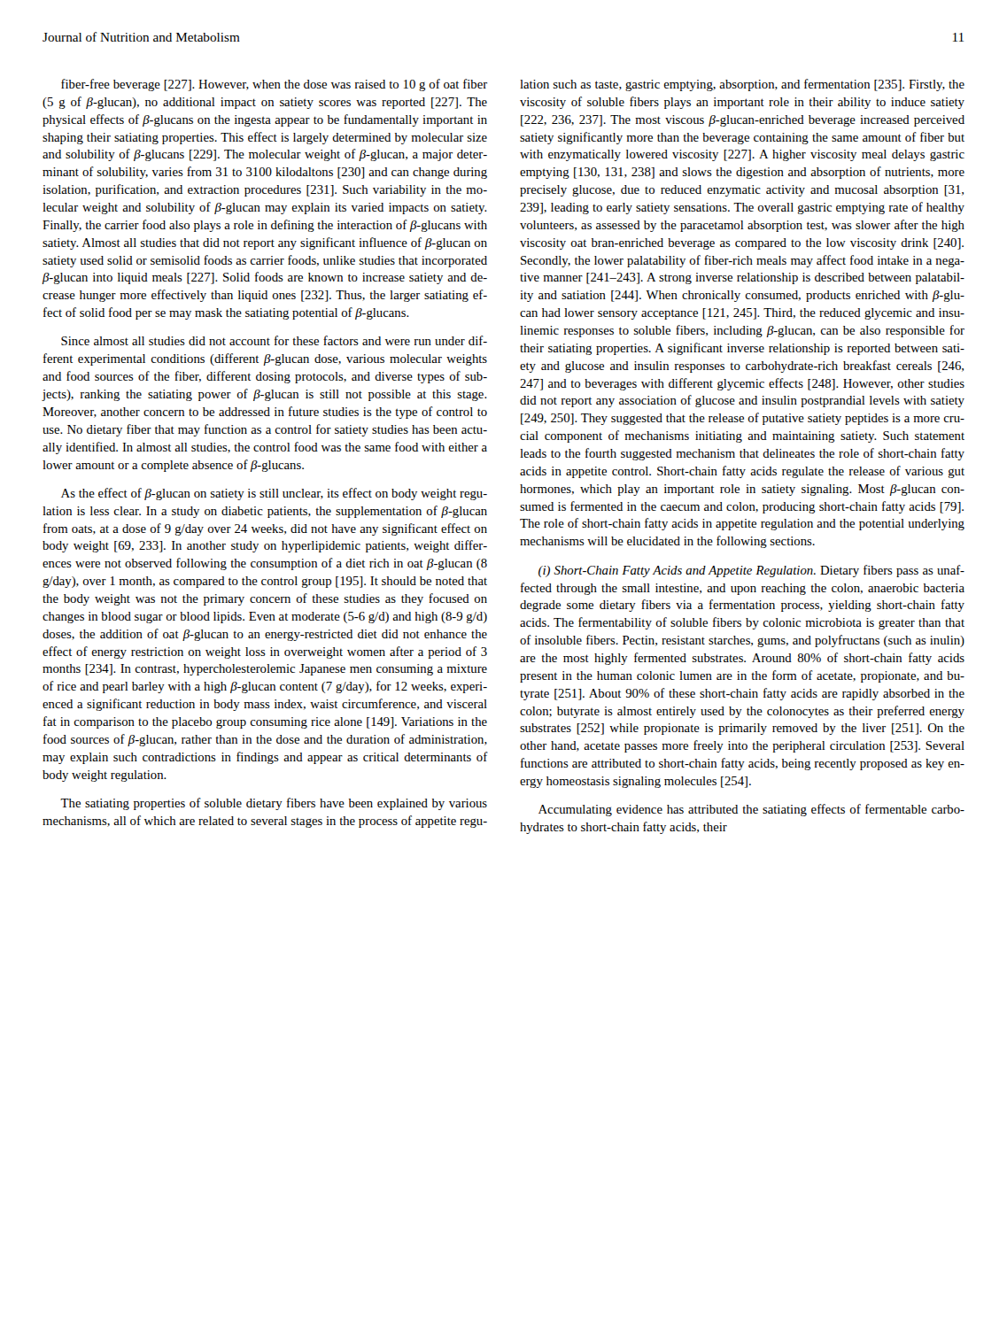Journal of Nutrition and Metabolism 11
fiber-free beverage [227]. However, when the dose was raised to 10 g of oat fiber (5 g of β-glucan), no additional impact on satiety scores was reported [227]. The physical effects of β-glucans on the ingesta appear to be fundamentally important in shaping their satiating properties. This effect is largely determined by molecular size and solubility of β-glucans [229]. The molecular weight of β-glucan, a major determinant of solubility, varies from 31 to 3100 kilodaltons [230] and can change during isolation, purification, and extraction procedures [231]. Such variability in the molecular weight and solubility of β-glucan may explain its varied impacts on satiety. Finally, the carrier food also plays a role in defining the interaction of β-glucans with satiety. Almost all studies that did not report any significant influence of β-glucan on satiety used solid or semisolid foods as carrier foods, unlike studies that incorporated β-glucan into liquid meals [227]. Solid foods are known to increase satiety and decrease hunger more effectively than liquid ones [232]. Thus, the larger satiating effect of solid food per se may mask the satiating potential of β-glucans.
Since almost all studies did not account for these factors and were run under different experimental conditions (different β-glucan dose, various molecular weights and food sources of the fiber, different dosing protocols, and diverse types of subjects), ranking the satiating power of β-glucan is still not possible at this stage. Moreover, another concern to be addressed in future studies is the type of control to use. No dietary fiber that may function as a control for satiety studies has been actually identified. In almost all studies, the control food was the same food with either a lower amount or a complete absence of β-glucans.
As the effect of β-glucan on satiety is still unclear, its effect on body weight regulation is less clear. In a study on diabetic patients, the supplementation of β-glucan from oats, at a dose of 9 g/day over 24 weeks, did not have any significant effect on body weight [69, 233]. In another study on hyperlipidemic patients, weight differences were not observed following the consumption of a diet rich in oat β-glucan (8 g/day), over 1 month, as compared to the control group [195]. It should be noted that the body weight was not the primary concern of these studies as they focused on changes in blood sugar or blood lipids. Even at moderate (5-6 g/d) and high (8-9 g/d) doses, the addition of oat β-glucan to an energy-restricted diet did not enhance the effect of energy restriction on weight loss in overweight women after a period of 3 months [234]. In contrast, hypercholesterolemic Japanese men consuming a mixture of rice and pearl barley with a high β-glucan content (7 g/day), for 12 weeks, experienced a significant reduction in body mass index, waist circumference, and visceral fat in comparison to the placebo group consuming rice alone [149]. Variations in the food sources of β-glucan, rather than in the dose and the duration of administration, may explain such contradictions in findings and appear as critical determinants of body weight regulation.
The satiating properties of soluble dietary fibers have been explained by various mechanisms, all of which are related to several stages in the process of appetite regulation such as taste, gastric emptying, absorption, and fermentation [235]. Firstly, the viscosity of soluble fibers plays an important role in their ability to induce satiety [222, 236, 237]. The most viscous β-glucan-enriched beverage increased perceived satiety significantly more than the beverage containing the same amount of fiber but with enzymatically lowered viscosity [227]. A higher viscosity meal delays gastric emptying [130, 131, 238] and slows the digestion and absorption of nutrients, more precisely glucose, due to reduced enzymatic activity and mucosal absorption [31, 239], leading to early satiety sensations. The overall gastric emptying rate of healthy volunteers, as assessed by the paracetamol absorption test, was slower after the high viscosity oat bran-enriched beverage as compared to the low viscosity drink [240]. Secondly, the lower palatability of fiber-rich meals may affect food intake in a negative manner [241–243]. A strong inverse relationship is described between palatability and satiation [244]. When chronically consumed, products enriched with β-glucan had lower sensory acceptance [121, 245]. Third, the reduced glycemic and insulinemic responses to soluble fibers, including β-glucan, can be also responsible for their satiating properties. A significant inverse relationship is reported between satiety and glucose and insulin responses to carbohydrate-rich breakfast cereals [246, 247] and to beverages with different glycemic effects [248]. However, other studies did not report any association of glucose and insulin postprandial levels with satiety [249, 250]. They suggested that the release of putative satiety peptides is a more crucial component of mechanisms initiating and maintaining satiety. Such statement leads to the fourth suggested mechanism that delineates the role of short-chain fatty acids in appetite control. Short-chain fatty acids regulate the release of various gut hormones, which play an important role in satiety signaling. Most β-glucan consumed is fermented in the caecum and colon, producing short-chain fatty acids [79]. The role of short-chain fatty acids in appetite regulation and the potential underlying mechanisms will be elucidated in the following sections.
(i) Short-Chain Fatty Acids and Appetite Regulation. Dietary fibers pass as unaffected through the small intestine, and upon reaching the colon, anaerobic bacteria degrade some dietary fibers via a fermentation process, yielding short-chain fatty acids. The fermentability of soluble fibers by colonic microbiota is greater than that of insoluble fibers. Pectin, resistant starches, gums, and polyfructans (such as inulin) are the most highly fermented substrates. Around 80% of short-chain fatty acids present in the human colonic lumen are in the form of acetate, propionate, and butyrate [251]. About 90% of these short-chain fatty acids are rapidly absorbed in the colon; butyrate is almost entirely used by the colonocytes as their preferred energy substrates [252] while propionate is primarily removed by the liver [251]. On the other hand, acetate passes more freely into the peripheral circulation [253]. Several functions are attributed to short-chain fatty acids, being recently proposed as key energy homeostasis signaling molecules [254].
Accumulating evidence has attributed the satiating effects of fermentable carbohydrates to short-chain fatty acids, their